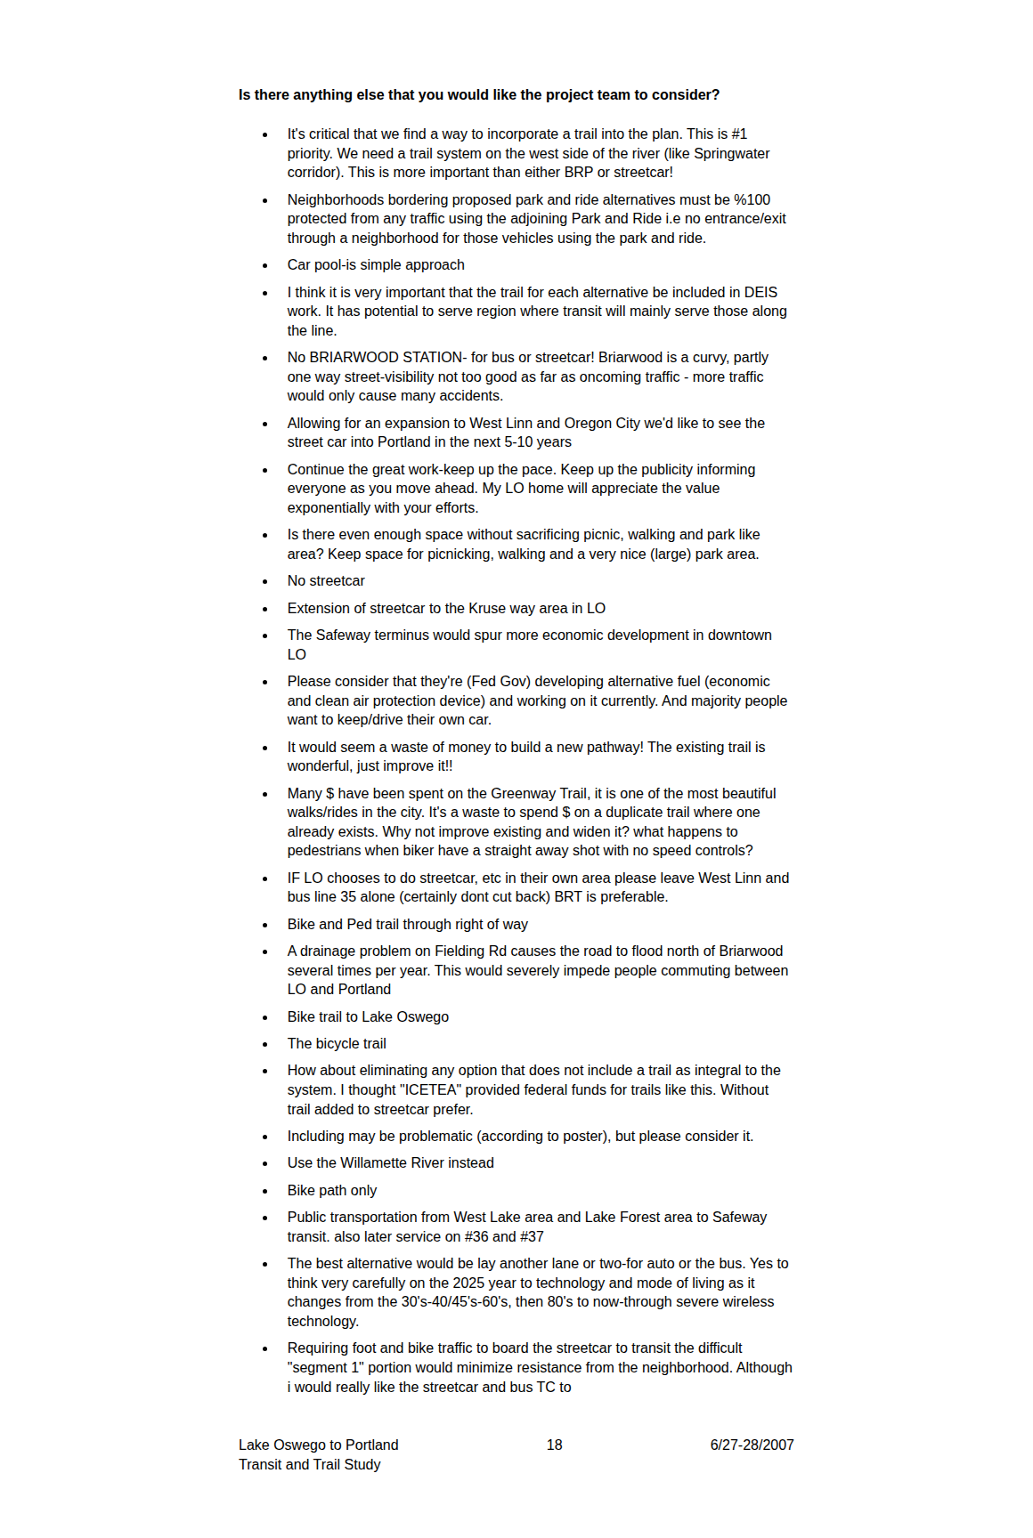Is there anything else that you would like the project team to consider?
It's critical that we find a way to incorporate a trail into the plan. This is #1 priority. We need a trail system on the west side of the river (like Springwater corridor). This is more important than either BRP or streetcar!
Neighborhoods bordering proposed park and ride alternatives must be %100 protected from any traffic using the adjoining Park and Ride i.e no entrance/exit through a neighborhood for those vehicles using the park and ride.
Car pool-is simple approach
I think it is very important that the trail for each alternative be included in DEIS work. It has potential to serve region where transit will mainly serve those along the line.
No BRIARWOOD STATION- for bus or streetcar! Briarwood is a curvy, partly one way street-visibility not too good as far as oncoming traffic - more traffic would only cause many accidents.
Allowing for an expansion to West Linn and Oregon City we'd like to see the street car into Portland in the next 5-10 years
Continue the great work-keep up the pace. Keep up the publicity informing everyone as you move ahead. My LO home will appreciate the value exponentially with your efforts.
Is there even enough space without sacrificing picnic, walking and park like area? Keep space for picnicking, walking and a very nice (large) park area.
No streetcar
Extension of streetcar to the Kruse way area in LO
The Safeway terminus would spur more economic development in downtown LO
Please consider that they're (Fed Gov) developing alternative fuel (economic and clean air protection device) and working on it currently. And majority people want to keep/drive their own car.
It would seem a waste of money to build a new pathway! The existing trail is wonderful, just improve it!!
Many $ have been spent on the Greenway Trail, it is one of the most beautiful walks/rides in the city. It's a waste to spend $ on a duplicate trail where one already exists. Why not improve existing and widen it? what happens to pedestrians when biker have a straight away shot with no speed controls?
IF LO chooses to do streetcar, etc in their own area please leave West Linn and bus line 35 alone (certainly dont cut back) BRT is preferable.
Bike and Ped trail through right of way
A drainage problem on Fielding Rd causes the road to flood north of Briarwood several times per year. This would severely impede people commuting between LO and Portland
Bike trail to Lake Oswego
The bicycle trail
How about eliminating any option that does not include a trail as integral to the system. I thought "ICETEA" provided federal funds for trails like this. Without trail added to streetcar prefer.
Including may be problematic (according to poster), but please consider it.
Use the Willamette River instead
Bike path only
Public transportation from West Lake area and Lake Forest area to Safeway transit. also later service on #36 and #37
The best alternative would be lay another lane or two-for auto or the bus. Yes to think very carefully on the 2025 year to technology and mode of living as it changes from the 30's-40/45's-60's, then 80's to now-through severe wireless technology.
Requiring foot and bike traffic to board the streetcar to transit the difficult "segment 1" portion would minimize resistance from the neighborhood. Although i would really like the streetcar and bus TC to
Lake Oswego to Portland
Transit and Trail Study
18
6/27-28/2007